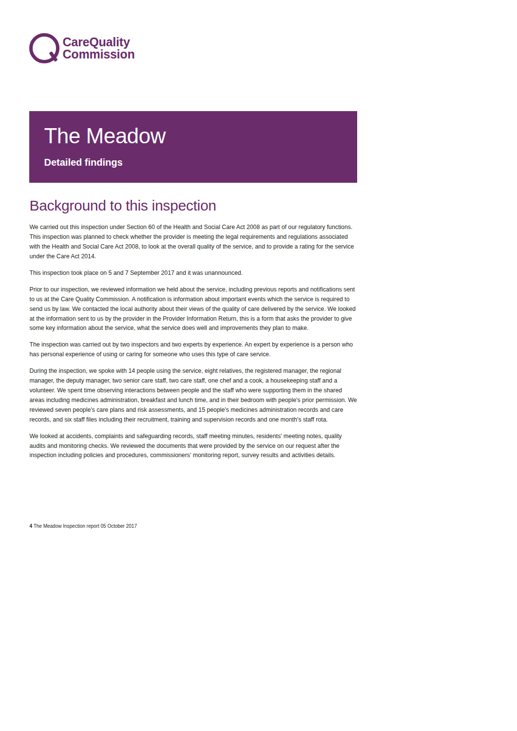CareQuality Commission
The Meadow
Detailed findings
Background to this inspection
We carried out this inspection under Section 60 of the Health and Social Care Act 2008 as part of our regulatory functions. This inspection was planned to check whether the provider is meeting the legal requirements and regulations associated with the Health and Social Care Act 2008, to look at the overall quality of the service, and to provide a rating for the service under the Care Act 2014.
This inspection took place on 5 and 7 September 2017 and it was unannounced.
Prior to our inspection, we reviewed information we held about the service, including previous reports and notifications sent to us at the Care Quality Commission. A notification is information about important events which the service is required to send us by law. We contacted the local authority about their views of the quality of care delivered by the service. We looked at the information sent to us by the provider in the Provider Information Return, this is a form that asks the provider to give some key information about the service, what the service does well and improvements they plan to make.
The inspection was carried out by two inspectors and two experts by experience. An expert by experience is a person who has personal experience of using or caring for someone who uses this type of care service.
During the inspection, we spoke with 14 people using the service, eight relatives, the registered manager, the regional manager, the deputy manager, two senior care staff, two care staff, one chef and a cook, a housekeeping staff and a volunteer. We spent time observing interactions between people and the staff who were supporting them in the shared areas including medicines administration, breakfast and lunch time, and in their bedroom with people's prior permission. We reviewed seven people's care plans and risk assessments, and 15 people's medicines administration records and care records, and six staff files including their recruitment, training and supervision records and one month's staff rota.
We looked at accidents, complaints and safeguarding records, staff meeting minutes, residents' meeting notes, quality audits and monitoring checks. We reviewed the documents that were provided by the service on our request after the inspection including policies and procedures, commissioners' monitoring report, survey results and activities details.
4 The Meadow Inspection report 05 October 2017